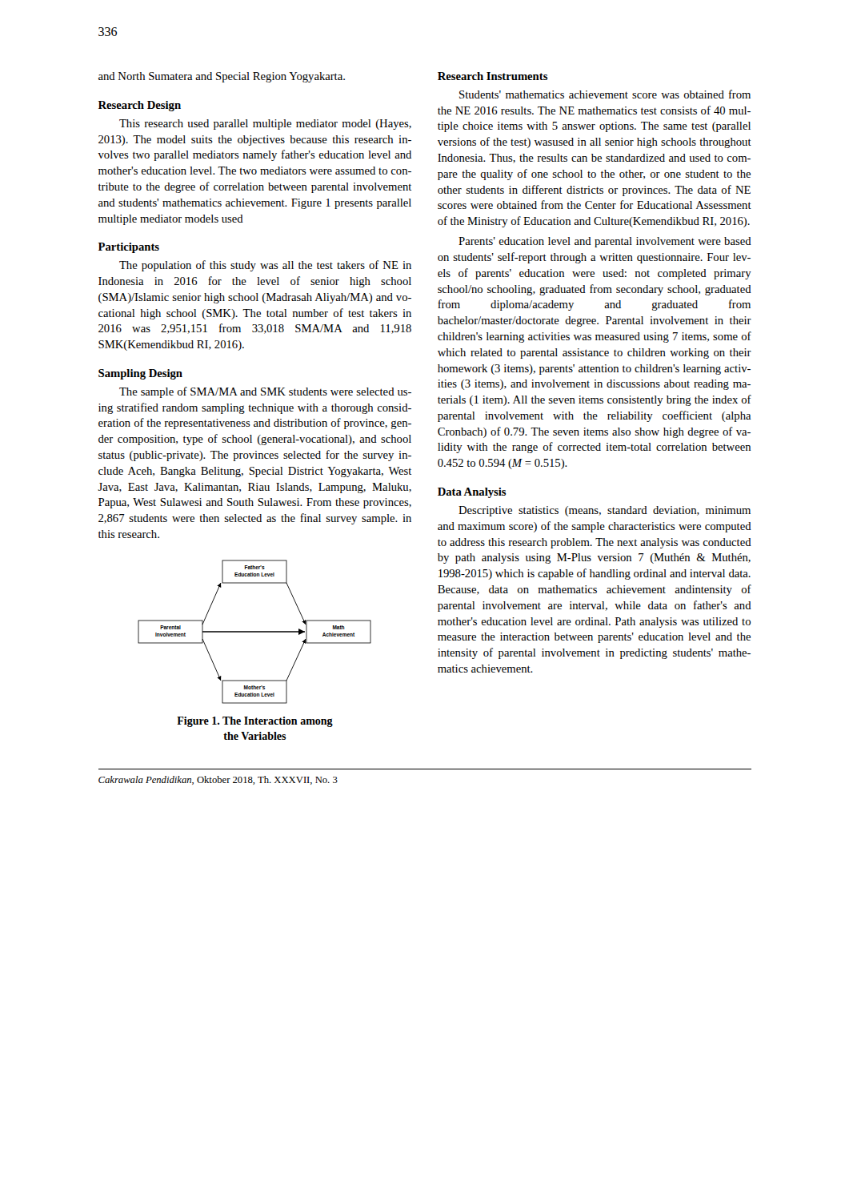336
and North Sumatera and Special Region Yogyakarta.
Research Design
This research used parallel multiple mediator model (Hayes, 2013). The model suits the objectives because this research involves two parallel mediators namely father's education level and mother's education level. The two mediators were assumed to contribute to the degree of correlation between parental involvement and students' mathematics achievement. Figure 1 presents parallel multiple mediator models used
Participants
The population of this study was all the test takers of NE in Indonesia in 2016 for the level of senior high school (SMA)/Islamic senior high school (Madrasah Aliyah/MA) and vocational high school (SMK). The total number of test takers in 2016 was 2,951,151 from 33,018 SMA/MA and 11,918 SMK(Kemendikbud RI, 2016).
Sampling Design
The sample of SMA/MA and SMK students were selected using stratified random sampling technique with a thorough consideration of the representativeness and distribution of province, gender composition, type of school (general-vocational), and school status (public-private). The provinces selected for the survey include Aceh, Bangka Belitung, Special District Yogyakarta, West Java, East Java, Kalimantan, Riau Islands, Lampung, Maluku, Papua, West Sulawesi and South Sulawesi. From these provinces, 2,867 students were then selected as the final survey sample. in this research.
Father's Education Level Parental Involvement Math Achievement Mother's Education Level
Figure 1. The Interaction among
the Variables
Research Instruments
Students' mathematics achievement score was obtained from the NE 2016 results. The NE mathematics test consists of 40 multiple choice items with 5 answer options. The same test (parallel versions of the test) wasused in all senior high schools throughout Indonesia. Thus, the results can be standardized and used to compare the quality of one school to the other, or one student to the other students in different districts or provinces. The data of NE scores were obtained from the Center for Educational Assessment of the Ministry of Education and Culture(Kemendikbud RI, 2016).
Parents' education level and parental involvement were based on students' self-report through a written questionnaire. Four levels of parents' education were used: not completed primary school/no schooling, graduated from secondary school, graduated from diploma/academy and graduated from bachelor/master/doctorate degree. Parental involvement in their children's learning activities was measured using 7 items, some of which related to parental assistance to children working on their homework (3 items), parents' attention to children's learning activities (3 items), and involvement in discussions about reading materials (1 item). All the seven items consistently bring the index of parental involvement with the reliability coefficient (alpha Cronbach) of 0.79. The seven items also show high degree of validity with the range of corrected item-total correlation between 0.452 to 0.594 (M = 0.515).
Data Analysis
Descriptive statistics (means, standard deviation, minimum and maximum score) of the sample characteristics were computed to address this research problem. The next analysis was conducted by path analysis using M-Plus version 7 (Muthén & Muthén, 1998-2015) which is capable of handling ordinal and interval data. Because, data on mathematics achievement andintensity of parental involvement are interval, while data on father's and mother's education level are ordinal. Path analysis was utilized to measure the interaction between parents' education level and the intensity of parental involvement in predicting students' mathematics achievement.
Cakrawala Pendidikan, Oktober 2018, Th. XXXVII, No. 3